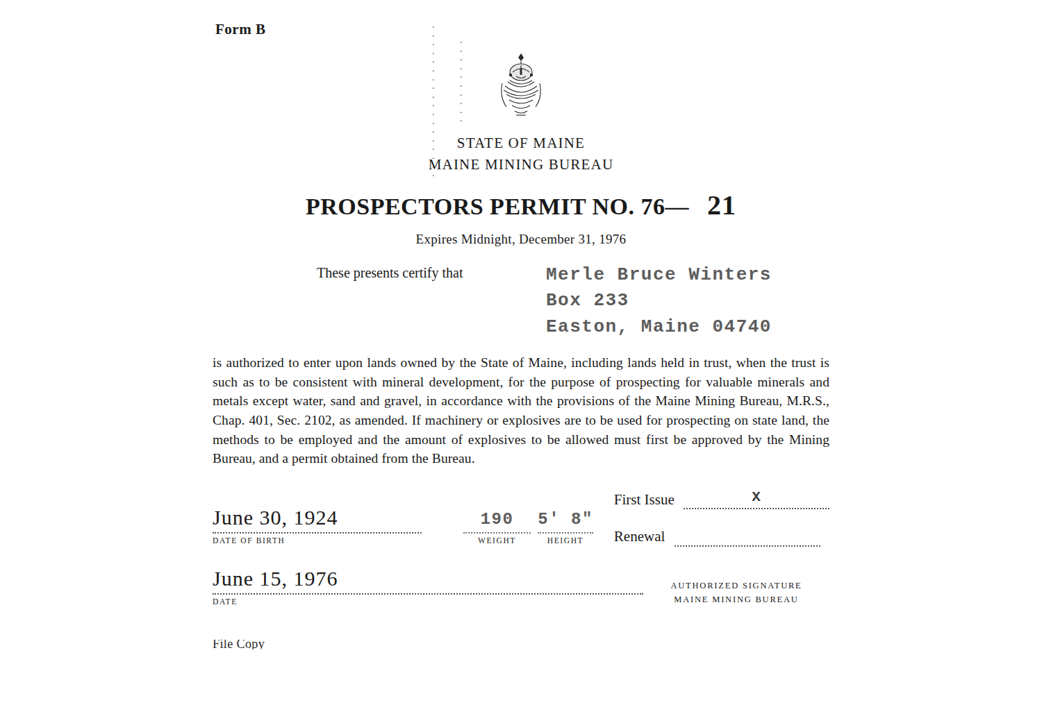Form B
.
.
.
.
.
.
.
.
.
.
.
.
.
.
.
.
.
.
.
.
.
.
.
.
.
.
.
.
STATE OF MAINE
MAINE MINING BUREAU
PROSPECTORS PERMIT NO. 76—21
Expires Midnight, December 31, 1976
These presents certify that
Merle Bruce Winters
Box 233
Easton, Maine 04740
is authorized to enter upon lands owned by the State of Maine, including lands held in trust, when the trust is such as to be consistent with mineral development, for the purpose of prospecting for valuable minerals and metals except water, sand and gravel, in accordance with the provisions of the Maine Mining Bureau, M.R.S., Chap. 401, Sec. 2102, as amended. If machinery or explosives are to be used for prospecting on state land, the methods to be employed and the amount of explosives to be allowed must first be approved by the Mining Bureau, and a permit obtained from the Bureau.
June 30, 1924
DATE OF BIRTH
190
WEIGHT
5' 8"
HEIGHT
First Issue X
Renewal
June 15, 1976
DATE
AUTHORIZED SIGNATURE
MAINE MINING BUREAU
File Copy